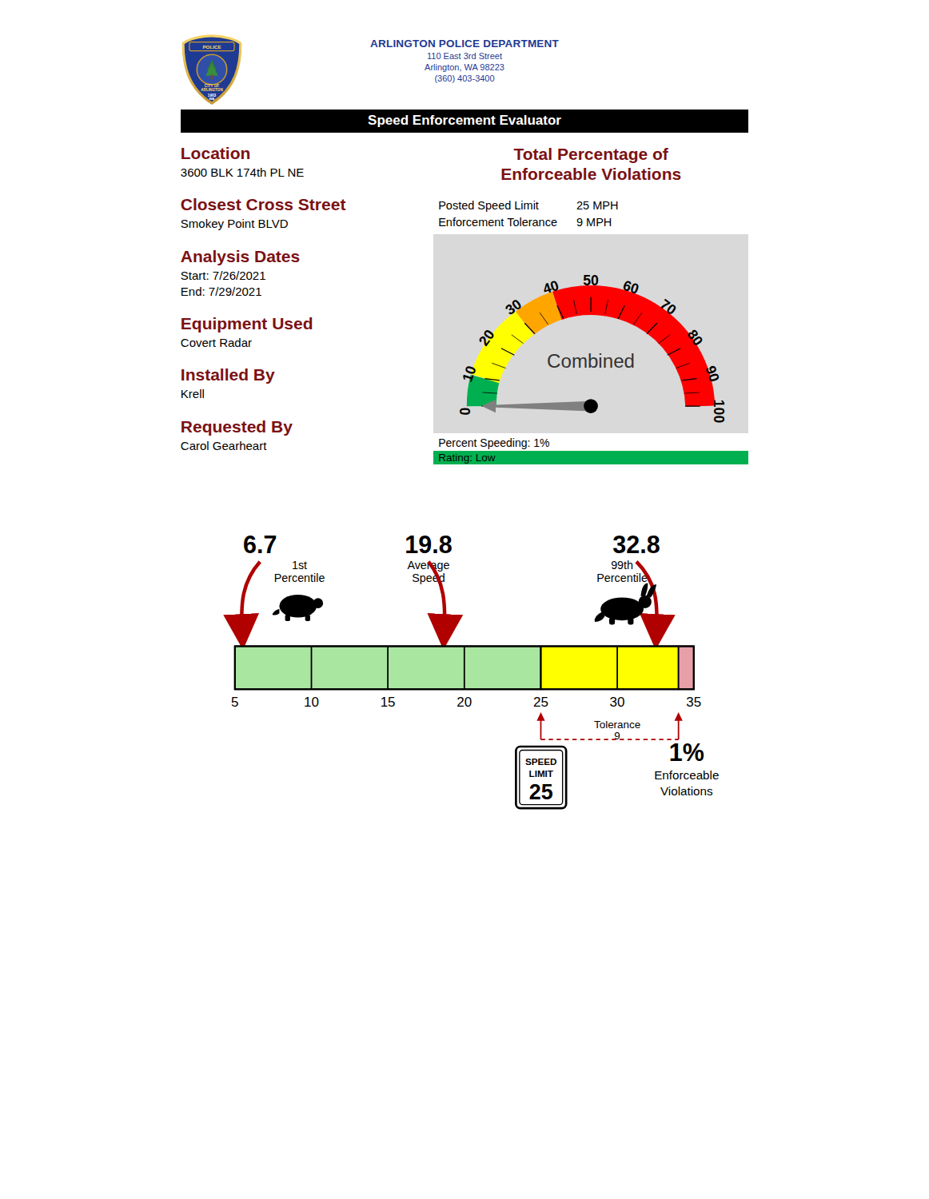POLICE CITY OF ARLINGTON 1903 WA
ARLINGTON POLICE DEPARTMENT
110 East 3rd Street
Arlington, WA 98223
(360) 403-3400
Speed Enforcement Evaluator
Location
3600 BLK 174th PL NE
Closest Cross Street
Smokey Point BLVD
Analysis Dates
Start: 7/26/2021
End: 7/29/2021
Equipment Used
Covert Radar
Installed By
Krell
Requested By
Carol Gearheart
Total Percentage of
Enforceable Violations
| Posted Speed Limit | 25 MPH |
| Enforcement Tolerance | 9 MPH |
0 10 20 30 40 50 60 70 80 90 100 Combined
Percent Speeding: 1%
Rating: Low
6.7 19.8 32.8 1st Percentile Average Speed 99th Percentile 5 10 15 20 25 30 35 Tolerance 9 SPEED LIMIT 25 1% Enforceable Violations